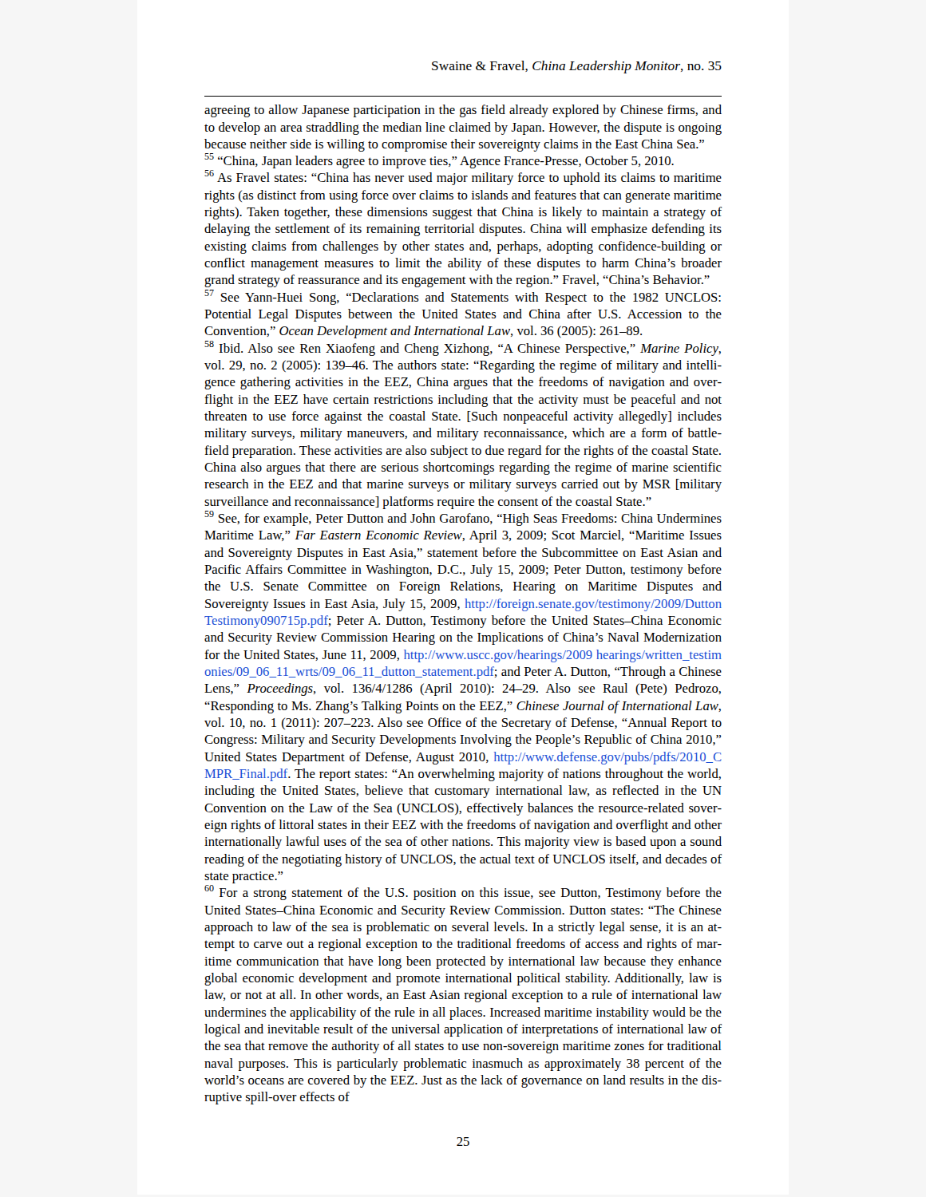Swaine & Fravel, China Leadership Monitor, no. 35
agreeing to allow Japanese participation in the gas field already explored by Chinese firms, and to develop an area straddling the median line claimed by Japan. However, the dispute is ongoing because neither side is willing to compromise their sovereignty claims in the East China Sea.”
55 “China, Japan leaders agree to improve ties,” Agence France-Presse, October 5, 2010.
56 As Fravel states: “China has never used major military force to uphold its claims to maritime rights (as distinct from using force over claims to islands and features that can generate maritime rights). Taken together, these dimensions suggest that China is likely to maintain a strategy of delaying the settlement of its remaining territorial disputes. China will emphasize defending its existing claims from challenges by other states and, perhaps, adopting confidence-building or conflict management measures to limit the ability of these disputes to harm China’s broader grand strategy of reassurance and its engagement with the region.” Fravel, “China’s Behavior.”
57 See Yann-Huei Song, “Declarations and Statements with Respect to the 1982 UNCLOS: Potential Legal Disputes between the United States and China after U.S. Accession to the Convention,” Ocean Development and International Law, vol. 36 (2005): 261–89.
58 Ibid. Also see Ren Xiaofeng and Cheng Xizhong, “A Chinese Perspective,” Marine Policy, vol. 29, no. 2 (2005): 139–46. The authors state: “Regarding the regime of military and intelligence gathering activities in the EEZ, China argues that the freedoms of navigation and overflight in the EEZ have certain restrictions including that the activity must be peaceful and not threaten to use force against the coastal State. [Such nonpeaceful activity allegedly] includes military surveys, military maneuvers, and military reconnaissance, which are a form of battlefield preparation. These activities are also subject to due regard for the rights of the coastal State. China also argues that there are serious shortcomings regarding the regime of marine scientific research in the EEZ and that marine surveys or military surveys carried out by MSR [military surveillance and reconnaissance] platforms require the consent of the coastal State.”
59 See, for example, Peter Dutton and John Garofano, “High Seas Freedoms: China Undermines Maritime Law,” Far Eastern Economic Review, April 3, 2009; Scot Marciel, “Maritime Issues and Sovereignty Disputes in East Asia,” statement before the Subcommittee on East Asian and Pacific Affairs Committee in Washington, D.C., July 15, 2009; Peter Dutton, testimony before the U.S. Senate Committee on Foreign Relations, Hearing on Maritime Disputes and Sovereignty Issues in East Asia, July 15, 2009, http://foreign.senate.gov/testimony/2009/DuttonTestimony090715p.pdf; Peter A. Dutton, Testimony before the United States–China Economic and Security Review Commission Hearing on the Implications of China’s Naval Modernization for the United States, June 11, 2009, http://www.uscc.gov/hearings/2009 hearings/written_testimonies/09_06_11_wrts/09_06_11_dutton_statement.pdf; and Peter A. Dutton, “Through a Chinese Lens,” Proceedings, vol. 136/4/1286 (April 2010): 24–29. Also see Raul (Pete) Pedrozo, “Responding to Ms. Zhang’s Talking Points on the EEZ,” Chinese Journal of International Law, vol. 10, no. 1 (2011): 207–223. Also see Office of the Secretary of Defense, “Annual Report to Congress: Military and Security Developments Involving the People’s Republic of China 2010,” United States Department of Defense, August 2010, http://www.defense.gov/pubs/pdfs/2010_CMPR_Final.pdf. The report states: “An overwhelming majority of nations throughout the world, including the United States, believe that customary international law, as reflected in the UN Convention on the Law of the Sea (UNCLOS), effectively balances the resource-related sovereign rights of littoral states in their EEZ with the freedoms of navigation and overflight and other internationally lawful uses of the sea of other nations. This majority view is based upon a sound reading of the negotiating history of UNCLOS, the actual text of UNCLOS itself, and decades of state practice.”
60 For a strong statement of the U.S. position on this issue, see Dutton, Testimony before the United States–China Economic and Security Review Commission. Dutton states: “The Chinese approach to law of the sea is problematic on several levels. In a strictly legal sense, it is an attempt to carve out a regional exception to the traditional freedoms of access and rights of maritime communication that have long been protected by international law because they enhance global economic development and promote international political stability. Additionally, law is law, or not at all. In other words, an East Asian regional exception to a rule of international law undermines the applicability of the rule in all places. Increased maritime instability would be the logical and inevitable result of the universal application of interpretations of international law of the sea that remove the authority of all states to use non-sovereign maritime zones for traditional naval purposes. This is particularly problematic inasmuch as approximately 38 percent of the world’s oceans are covered by the EEZ. Just as the lack of governance on land results in the disruptive spill-over effects of
25